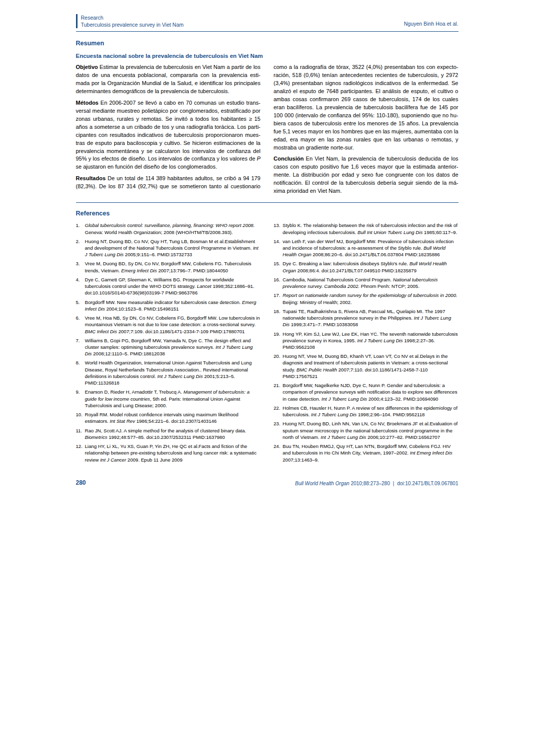Research
Tuberculosis prevalence survey in Viet Nam
Nguyen Binh Hoa et al.
Resumen
Encuesta nacional sobre la prevalencia de tuberculosis en Viet Nam
Objetivo Estimar la prevalencia de tuberculosis en Viet Nam a partir de los datos de una encuesta poblacional, compararla con la prevalencia estimada por la Organización Mundial de la Salud, e identificar los principales determinantes demográficos de la prevalencia de tuberculosis.
Métodos En 2006-2007 se llevó a cabo en 70 comunas un estudio transversal mediante muestreo polietápico por conglomerados, estratificado por zonas urbanas, rurales y remotas. Se invitó a todos los habitantes ≥ 15 años a someterse a un cribado de tos y una radiografía torácica. Los participantes con resultados indicativos de tuberculosis proporcionaron muestras de esputo para baciloscopia y cultivo. Se hicieron estimaciones de la prevalencia momentánea y se calcularon los intervalos de confianza del 95% y los efectos de diseño. Los intervalos de confianza y los valores de P se ajustaron en función del diseño de los conglomerados.
Resultados De un total de 114 389 habitantes adultos, se cribó a 94 179 (82,3%). De los 87 314 (92,7%) que se sometieron tanto al cuestionario como a la radiografía de tórax, 3522 (4,0%) presentaban tos con expectoración, 518 (0,6%) tenían antecedentes recientes de tuberculosis, y 2972 (3,4%) presentaban signos radiológicos indicativos de la enfermedad. Se analizó el esputo de 7648 participantes. El análisis de esputo, el cultivo o ambas cosas confirmaron 269 casos de tuberculosis, 174 de los cuales eran bacilíferos. La prevalencia de tuberculosis bacilífera fue de 145 por 100 000 (intervalo de confianza del 95%: 110-180), suponiendo que no hubiera casos de tuberculosis entre los menores de 15 años. La prevalencia fue 5,1 veces mayor en los hombres que en las mujeres, aumentaba con la edad, era mayor en las zonas rurales que en las urbanas o remotas, y mostraba un gradiente norte-sur.
Conclusión En Viet Nam, la prevalencia de tuberculosis deducida de los casos con esputo positivo fue 1,6 veces mayor que la estimada anteriormente. La distribución por edad y sexo fue congruente con los datos de notificación. El control de la tuberculosis debería seguir siendo de la máxima prioridad en Viet Nam.
References
Global tuberculosis control: surveillance, planning, financing: WHO report 2008. Geneva: World Health Organization; 2008 (WHO/HTM/TB/2008.393).
Huong NT, Duong BD, Co NV, Quy HT, Tung LB, Bosman M et al.Establishment and development of the National Tuberculosis Control Programme in Vietnam. Int J Tuberc Lung Dis 2005;9:151–6. PMID:15732733
Vree M, Duong BD, Sy DN, Co NV, Borgdorff MW, Cobelens FG. Tuberculosis trends, Vietnam. Emerg Infect Dis 2007;13:796–7. PMID:18044050
Dye C, Garnett GP, Sleeman K, Williams BG. Prospects for worldwide tuberculosis control under the WHO DOTS strategy. Lancet 1998;352:1886–91. doi:10.1016/S0140-6736(98)03199-7 PMID:9863786
Borgdorff MW. New measurable indicator for tuberculosis case detection. Emerg Infect Dis 2004;10:1523–8. PMID:15498151
Vree M, Hoa NB, Sy DN, Co NV, Cobelens FG, Borgdorff MW. Low tuberculosis in mountainous Vietnam is not due to low case detection: a cross-sectional survey. BMC Infect Dis 2007;7:109. doi:10.1186/1471-2334-7-109 PMID:17880701
Williams B, Gopi PG, Borgdorff MW, Yamada N, Dye C. The design effect and cluster samples: optimising tuberculosis prevalence surveys. Int J Tuberc Lung Dis 2008;12:1110–5. PMID:18812038
World Health Organization, International Union Against Tuberculosis and Lung Disease, Royal Netherlands Tuberculosis Association.. Revised international definitions in tuberculosis control. Int J Tuberc Lung Dis 2001;5:213–5. PMID:11326818
Enarson D, Rieder H, Arnadottir T, Trebucq A. Management of tuberculosis: a guide for low income countries, 5th ed. Paris: International Union Against Tuberculosis and Lung Disease; 2000.
Royall RM. Model robust confidence intervals using maximum likelihood estimators. Int Stat Rev 1986;54:221–6. doi:10.2307/1403146
Rao JN, Scott AJ. A simple method for the analysis of clustered binary data. Biometrics 1992;48:577–85. doi:10.2307/2532311 PMID:1637980
Liang HY, Li XL, Yu XS, Guan P, Yin ZH, He QC et al.Facts and fiction of the relationship between pre-existing tuberculosis and lung cancer risk: a systematic review Int J Cancer 2009. Epub 11 June 2009
Styblo K. The relationship between the risk of tuberculosis infection and the risk of developing infectious tuberculosis. Bull Int Union Tuberc Lung Dis 1985;60:117–9.
van Leth F, van der Werf MJ, Borgdorff MW. Prevalence of tuberculosis infection and incidence of tuberculosis: a re-assessment of the Styblo rule. Bull World Health Organ 2008;86:20–6. doi:10.2471/BLT.06.037804 PMID:18235886
Dye C. Breaking a law: tuberculosis disobeys Styblo's rule. Bull World Health Organ 2008;86:4. doi:10.2471/BLT.07.049510 PMID:18235879
Cambodia, National Tuberculosis Control Program. National tuberculosis prevalence survey. Cambodia 2002. Phnom Penh: NTCP; 2005.
Report on nationwide random survey for the epidemiology of tuberculosis in 2000. Beijing: Ministry of Health; 2002.
Tupasi TE, Radhakrishna S, Rivera AB, Pascual ML, Quelapio MI. The 1997 nationwide tuberculosis prevalence survey in the Philippines. Int J Tuberc Lung Dis 1999;3:471–7. PMID:10383058
Hong YP, Kim SJ, Lew WJ, Lee EK, Han YC. The seventh nationwide tuberculosis prevalence survey in Korea, 1995. Int J Tuberc Lung Dis 1998;2:27–36. PMID:9562108
Huong NT, Vree M, Duong BD, Khanh VT, Loan VT, Co NV et al.Delays in the diagnosis and treatment of tuberculosis patients in Vietnam: a cross-sectional study. BMC Public Health 2007;7:110. doi:10.1186/1471-2458-7-110 PMID:17567521
Borgdorff MW, Nagelkerke NJD, Dye C, Nunn P. Gender and tuberculosis: a comparison of prevalence surveys with notification data to explore sex differences in case detection. Int J Tuberc Lung Dis 2000;4:123–32. PMID:10694090
Holmes CB, Hausler H, Nunn P. A review of sex differences in the epidemiology of tuberculosis. Int J Tuberc Lung Dis 1998;2:96–104. PMID:9562118
Huong NT, Duong BD, Linh NN, Van LN, Co NV, Broekmans JF et al.Evaluation of sputum smear microscopy in the national tuberculosis control programme in the north of Vietnam. Int J Tuberc Lung Dis 2006;10:277–82. PMID:16562707
Buu TN, Houben RMGJ, Quy HT, Lan NTN, Borgdorff MW, Cobelens FGJ. HIV and tuberculosis in Ho Chi Minh City, Vietnam, 1997–2002. Int Emerg Infect Dis 2007;13:1463–9.
280
Bull World Health Organ 2010;88:273–280 | doi:10.2471/BLT.09.067801